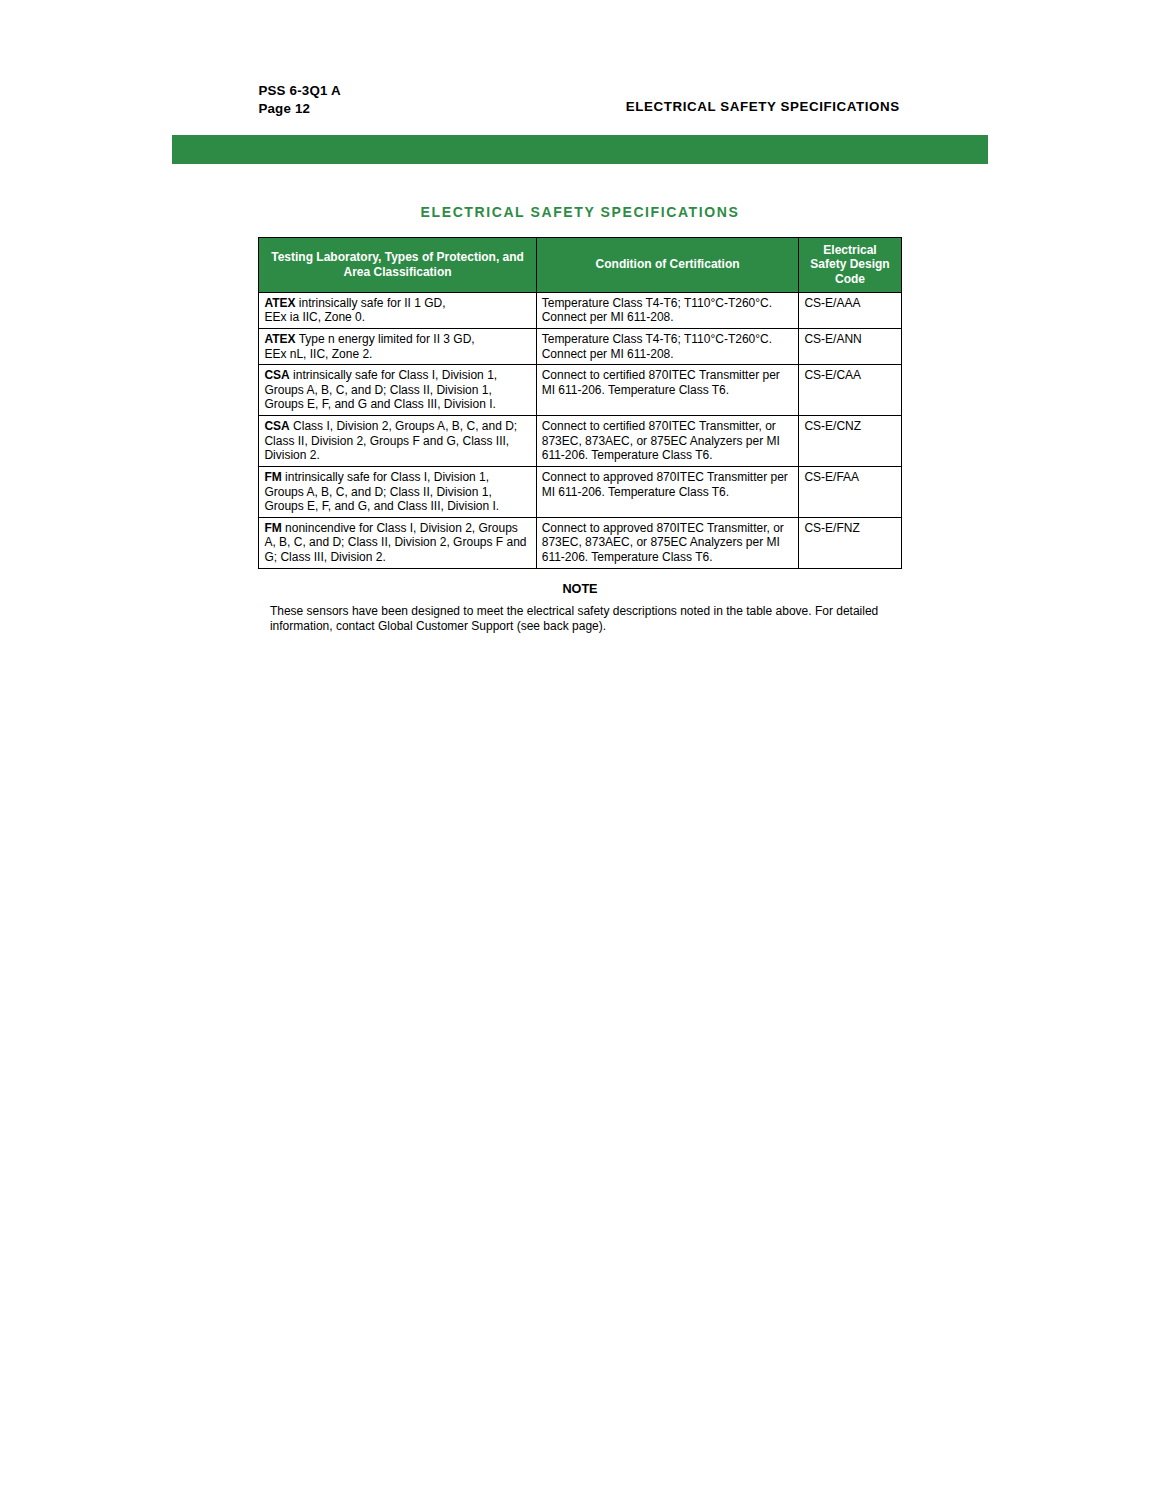PSS 6-3Q1 A
Page 12
ELECTRICAL SAFETY SPECIFICATIONS
ELECTRICAL SAFETY SPECIFICATIONS
| Testing Laboratory, Types of Protection, and Area Classification | Condition of Certification | Electrical Safety Design Code |
| --- | --- | --- |
| ATEX intrinsically safe for II 1 GD, EEx ia IIC, Zone 0. | Temperature Class T4-T6; T110°C-T260°C. Connect per MI 611-208. | CS-E/AAA |
| ATEX Type n energy limited for II 3 GD, EEx nL, IIC, Zone 2. | Temperature Class T4-T6; T110°C-T260°C. Connect per MI 611-208. | CS-E/ANN |
| CSA intrinsically safe for Class I, Division 1, Groups A, B, C, and D; Class II, Division 1, Groups E, F, and G and Class III, Division I. | Connect to certified 870ITEC Transmitter per MI 611-206. Temperature Class T6. | CS-E/CAA |
| CSA Class I, Division 2, Groups A, B, C, and D; Class II, Division 2, Groups F and G, Class III, Division 2. | Connect to certified 870ITEC Transmitter, or 873EC, 873AEC, or 875EC Analyzers per MI 611-206. Temperature Class T6. | CS-E/CNZ |
| FM intrinsically safe for Class I, Division 1, Groups A, B, C, and D; Class II, Division 1, Groups E, F, and G, and Class III, Division I. | Connect to approved 870ITEC Transmitter per MI 611-206. Temperature Class T6. | CS-E/FAA |
| FM nonincendive for Class I, Division 2, Groups A, B, C, and D; Class II, Division 2, Groups F and G; Class III, Division 2. | Connect to approved 870ITEC Transmitter, or 873EC, 873AEC, or 875EC Analyzers per MI 611-206. Temperature Class T6. | CS-E/FNZ |
NOTE
These sensors have been designed to meet the electrical safety descriptions noted in the table above. For detailed information, contact Global Customer Support (see back page).